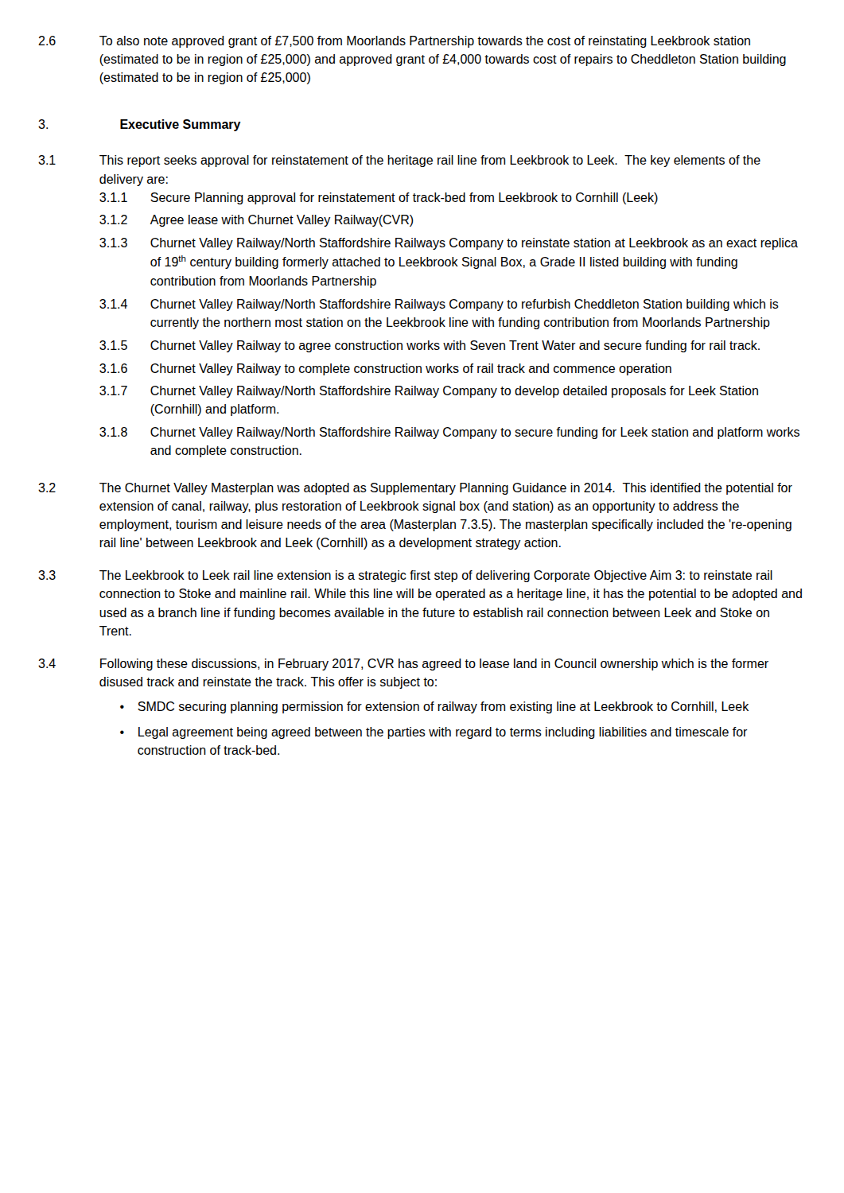2.6
To also note approved grant of £7,500 from Moorlands Partnership towards the cost of reinstating Leekbrook station (estimated to be in region of £25,000) and approved grant of £4,000 towards cost of repairs to Cheddleton Station building (estimated to be in region of £25,000)
3.
Executive Summary
3.1
This report seeks approval for reinstatement of the heritage rail line from Leekbrook to Leek. The key elements of the delivery are:
3.1.1
Secure Planning approval for reinstatement of track-bed from Leekbrook to Cornhill (Leek)
3.1.2
Agree lease with Churnet Valley Railway(CVR)
3.1.3
Churnet Valley Railway/North Staffordshire Railways Company to reinstate station at Leekbrook as an exact replica of 19th century building formerly attached to Leekbrook Signal Box, a Grade II listed building with funding contribution from Moorlands Partnership
3.1.4
Churnet Valley Railway/North Staffordshire Railways Company to refurbish Cheddleton Station building which is currently the northern most station on the Leekbrook line with funding contribution from Moorlands Partnership
3.1.5
Churnet Valley Railway to agree construction works with Seven Trent Water and secure funding for rail track.
3.1.6
Churnet Valley Railway to complete construction works of rail track and commence operation
3.1.7
Churnet Valley Railway/North Staffordshire Railway Company to develop detailed proposals for Leek Station (Cornhill) and platform.
3.1.8
Churnet Valley Railway/North Staffordshire Railway Company to secure funding for Leek station and platform works and complete construction.
3.2
The Churnet Valley Masterplan was adopted as Supplementary Planning Guidance in 2014. This identified the potential for extension of canal, railway, plus restoration of Leekbrook signal box (and station) as an opportunity to address the employment, tourism and leisure needs of the area (Masterplan 7.3.5). The masterplan specifically included the 're-opening rail line' between Leekbrook and Leek (Cornhill) as a development strategy action.
3.3
The Leekbrook to Leek rail line extension is a strategic first step of delivering Corporate Objective Aim 3: to reinstate rail connection to Stoke and mainline rail. While this line will be operated as a heritage line, it has the potential to be adopted and used as a branch line if funding becomes available in the future to establish rail connection between Leek and Stoke on Trent.
3.4
Following these discussions, in February 2017, CVR has agreed to lease land in Council ownership which is the former disused track and reinstate the track. This offer is subject to:
SMDC securing planning permission for extension of railway from existing line at Leekbrook to Cornhill, Leek
Legal agreement being agreed between the parties with regard to terms including liabilities and timescale for construction of track-bed.